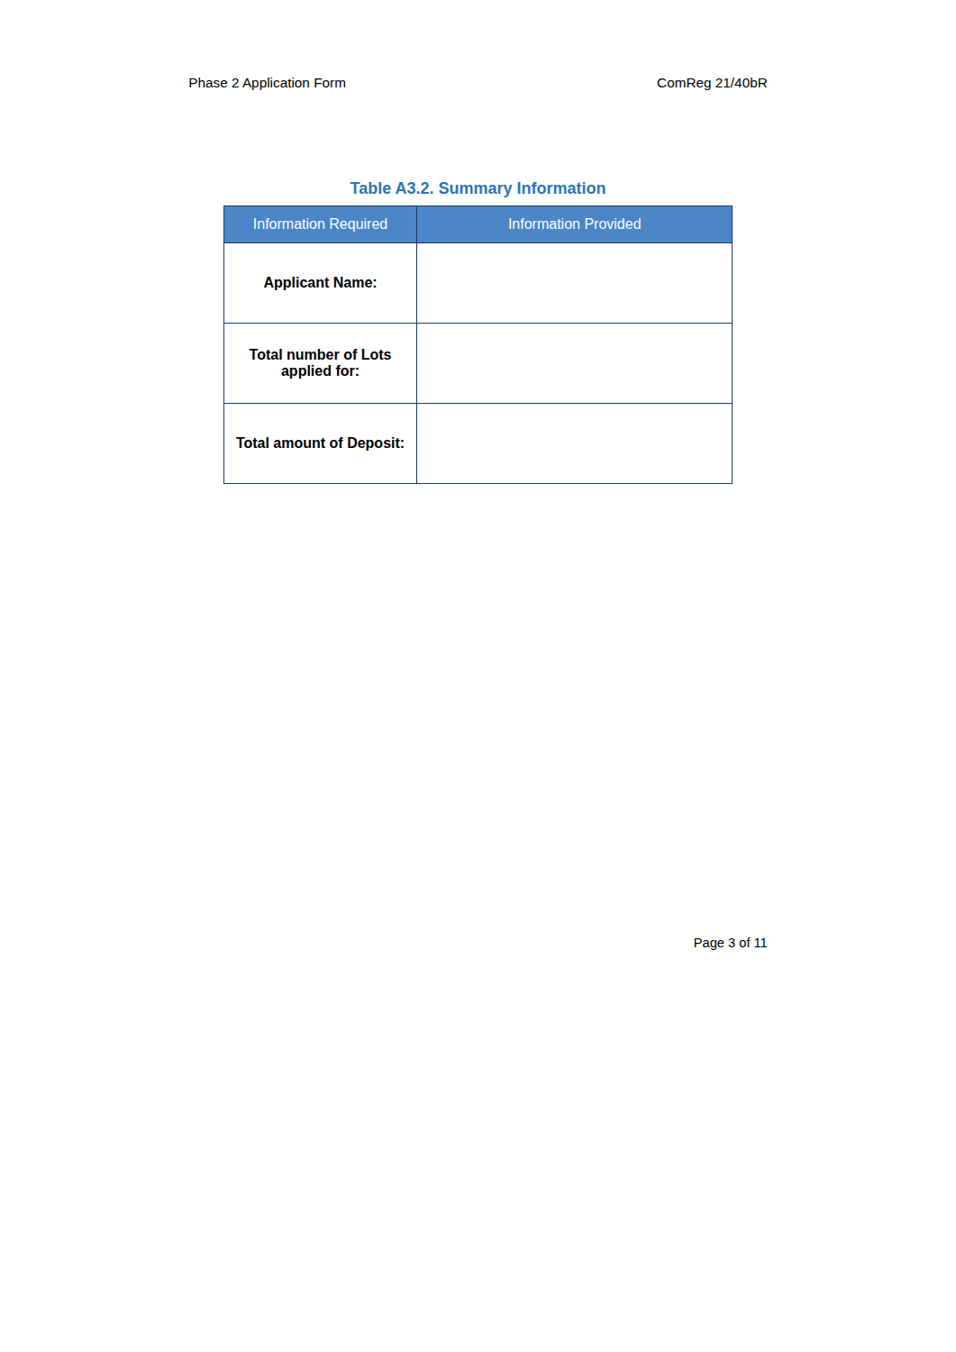Phase 2 Application Form
ComReg 21/40bR
Table A3.2. Summary Information
| Information Required | Information Provided |
| --- | --- |
| Applicant Name: | |
| Total number of Lots applied for: | |
| Total amount of Deposit: | |
Page 3 of 11